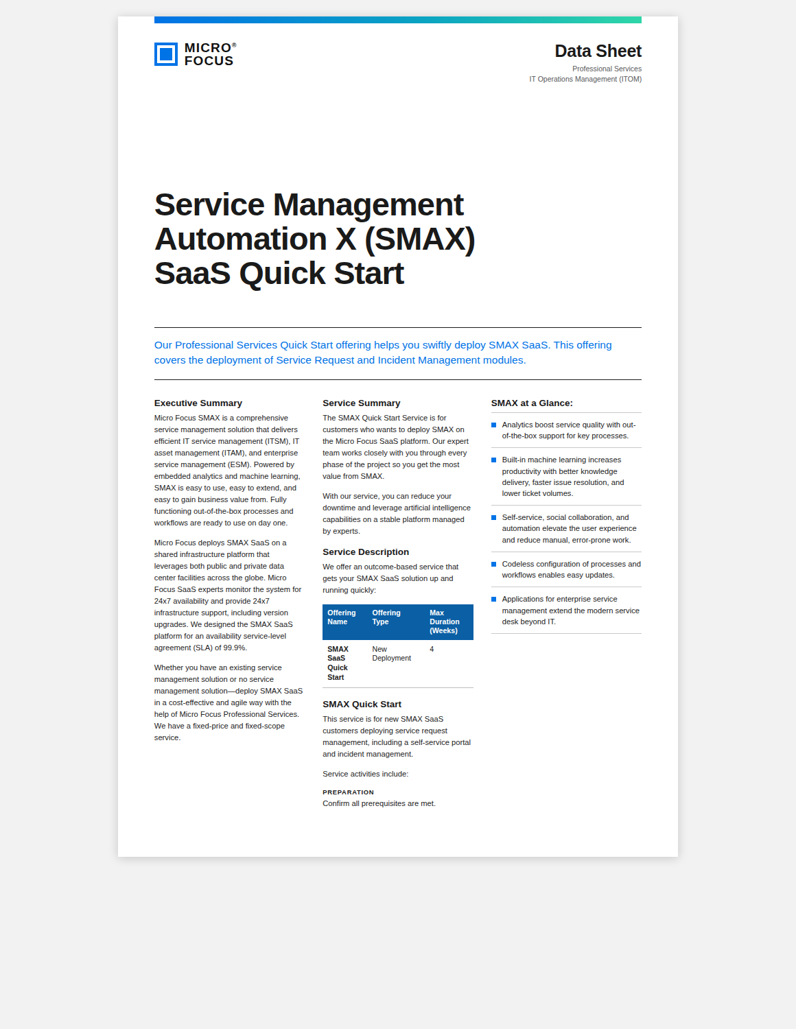MICRO®
FOCUS
Data Sheet
Professional Services
IT Operations Management (ITOM)
Service Management
Automation X (SMAX)
SaaS Quick Start
Our Professional Services Quick Start offering helps you swiftly deploy SMAX SaaS. This offering covers the deployment of Service Request and Incident Management modules.
Executive Summary
Micro Focus SMAX is a comprehensive service management solution that delivers efficient IT service management (ITSM), IT asset management (ITAM), and enterprise service management (ESM). Powered by embedded analytics and machine learning, SMAX is easy to use, easy to extend, and easy to gain business value from. Fully functioning out-of-the-box processes and workflows are ready to use on day one.
Micro Focus deploys SMAX SaaS on a shared infrastructure platform that leverages both public and private data center facilities across the globe. Micro Focus SaaS experts monitor the system for 24x7 availability and provide 24x7 infrastructure support, including version upgrades. We designed the SMAX SaaS platform for an availability service-level agreement (SLA) of 99.9%.
Whether you have an existing service management solution or no service management solution—deploy SMAX SaaS in a cost-effective and agile way with the help of Micro Focus Professional Services. We have a fixed-price and fixed-scope service.
Service Summary
The SMAX Quick Start Service is for customers who wants to deploy SMAX on the Micro Focus SaaS platform. Our expert team works closely with you through every phase of the project so you get the most value from SMAX.
With our service, you can reduce your downtime and leverage artificial intelligence capabilities on a stable platform managed by experts.
Service Description
We offer an outcome-based service that gets your SMAX SaaS solution up and running quickly:
| Offering Name | Offering Type | Max Duration (Weeks) |
| --- | --- | --- |
| SMAX SaaS Quick Start | New Deployment | 4 |
SMAX Quick Start
This service is for new SMAX SaaS customers deploying service request management, including a self-service portal and incident management.
Service activities include:
Preparation
Confirm all prerequisites are met.
SMAX at a Glance:
Analytics boost service quality with out-of-the-box support for key processes.
Built-in machine learning increases productivity with better knowledge delivery, faster issue resolution, and lower ticket volumes.
Self-service, social collaboration, and automation elevate the user experience and reduce manual, error-prone work.
Codeless configuration of processes and workflows enables easy updates.
Applications for enterprise service management extend the modern service desk beyond IT.